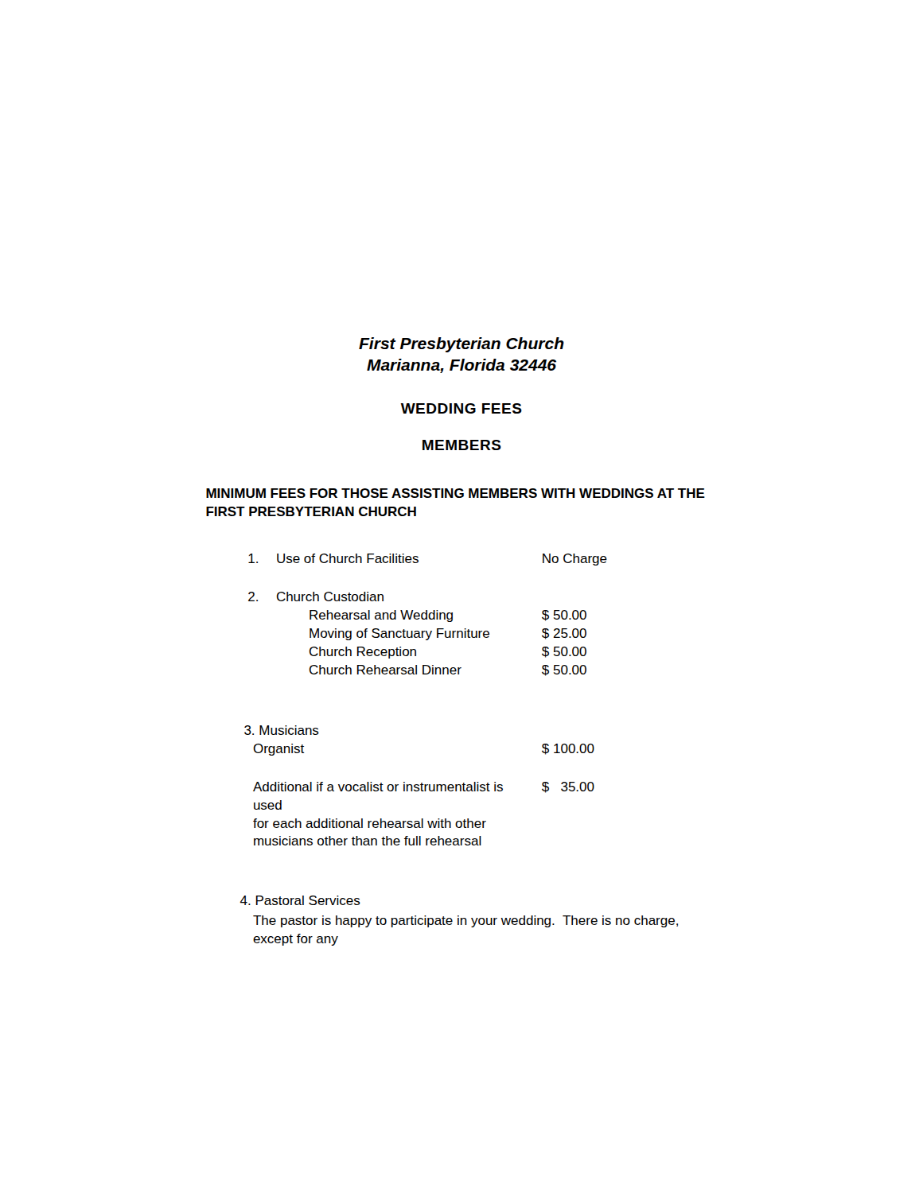First Presbyterian Church
Marianna, Florida 32446
WEDDING FEES
MEMBERS
MINIMUM FEES FOR THOSE ASSISTING MEMBERS WITH WEDDINGS AT THE FIRST PRESBYTERIAN CHURCH
1. Use of Church Facilities No Charge
2. Church Custodian
Rehearsal and Wedding $ 50.00
Moving of Sanctuary Furniture $ 25.00
Church Reception $ 50.00
Church Rehearsal Dinner $ 50.00
3. Musicians
Organist $ 100.00
Additional if a vocalist or instrumentalist is used $ 35.00
for each additional rehearsal with other
musicians other than the full rehearsal
4. Pastoral Services
The pastor is happy to participate in your wedding. There is no charge, except for any